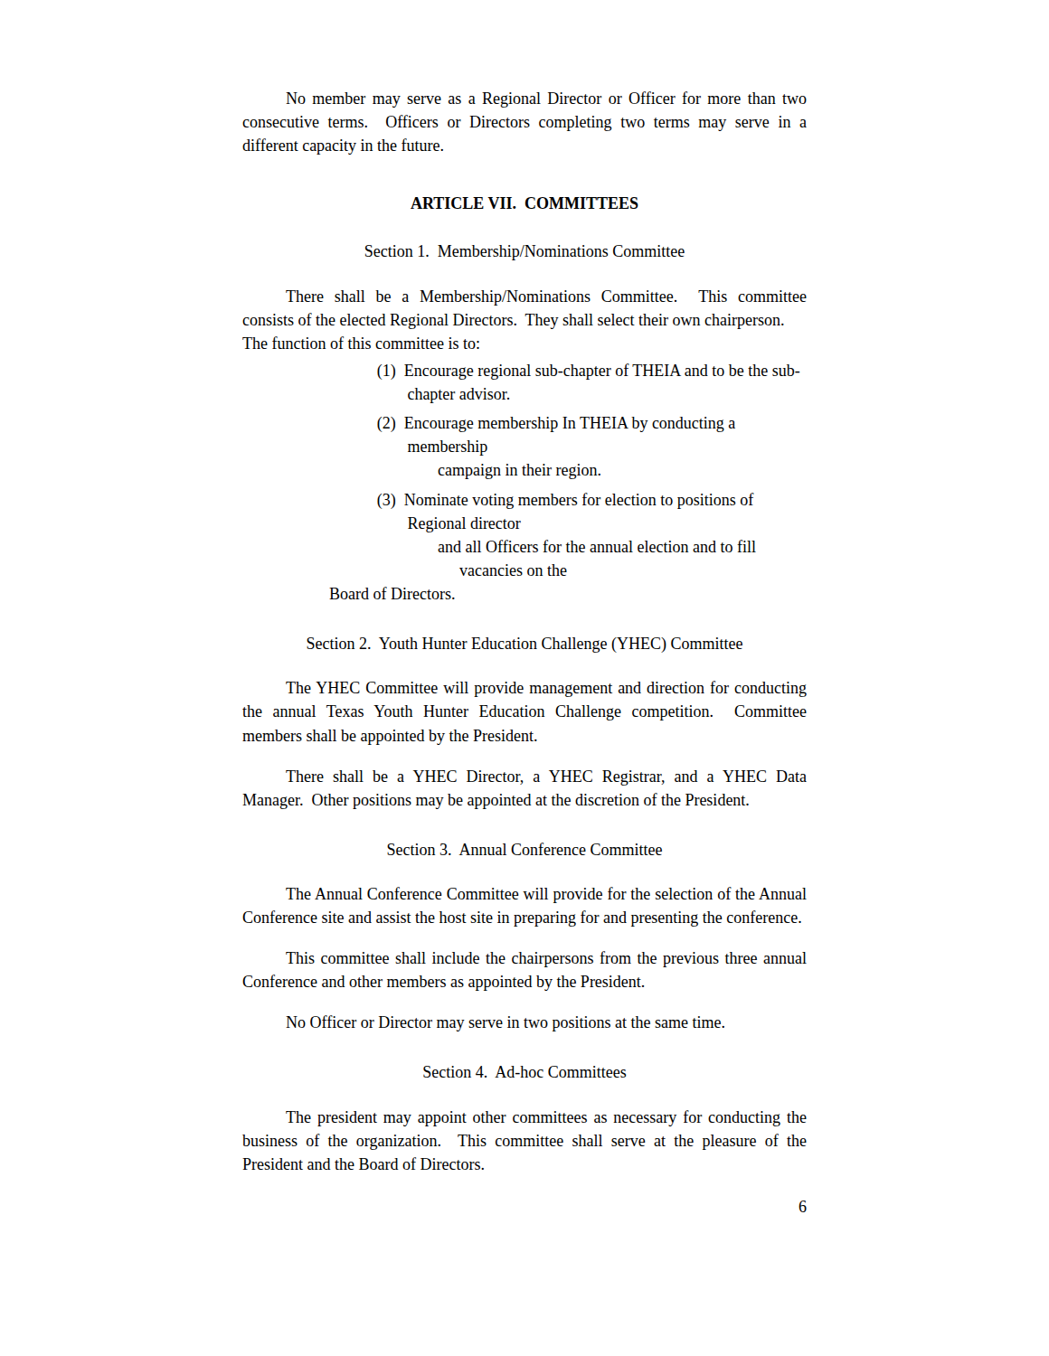No member may serve as a Regional Director or Officer for more than two consecutive terms. Officers or Directors completing two terms may serve in a different capacity in the future.
ARTICLE VII. COMMITTEES
Section 1. Membership/Nominations Committee
There shall be a Membership/Nominations Committee. This committee consists of the elected Regional Directors. They shall select their own chairperson.
The function of this committee is to:
(1) Encourage regional sub-chapter of THEIA and to be the sub-chapter advisor.
(2) Encourage membership In THEIA by conducting a membership campaign in their region.
(3) Nominate voting members for election to positions of Regional director and all Officers for the annual election and to fill vacancies on the Board of Directors.
Section 2. Youth Hunter Education Challenge (YHEC) Committee
The YHEC Committee will provide management and direction for conducting the annual Texas Youth Hunter Education Challenge competition. Committee members shall be appointed by the President.
There shall be a YHEC Director, a YHEC Registrar, and a YHEC Data Manager. Other positions may be appointed at the discretion of the President.
Section 3. Annual Conference Committee
The Annual Conference Committee will provide for the selection of the Annual Conference site and assist the host site in preparing for and presenting the conference.
This committee shall include the chairpersons from the previous three annual Conference and other members as appointed by the President.
No Officer or Director may serve in two positions at the same time.
Section 4. Ad-hoc Committees
The president may appoint other committees as necessary for conducting the business of the organization. This committee shall serve at the pleasure of the President and the Board of Directors.
6